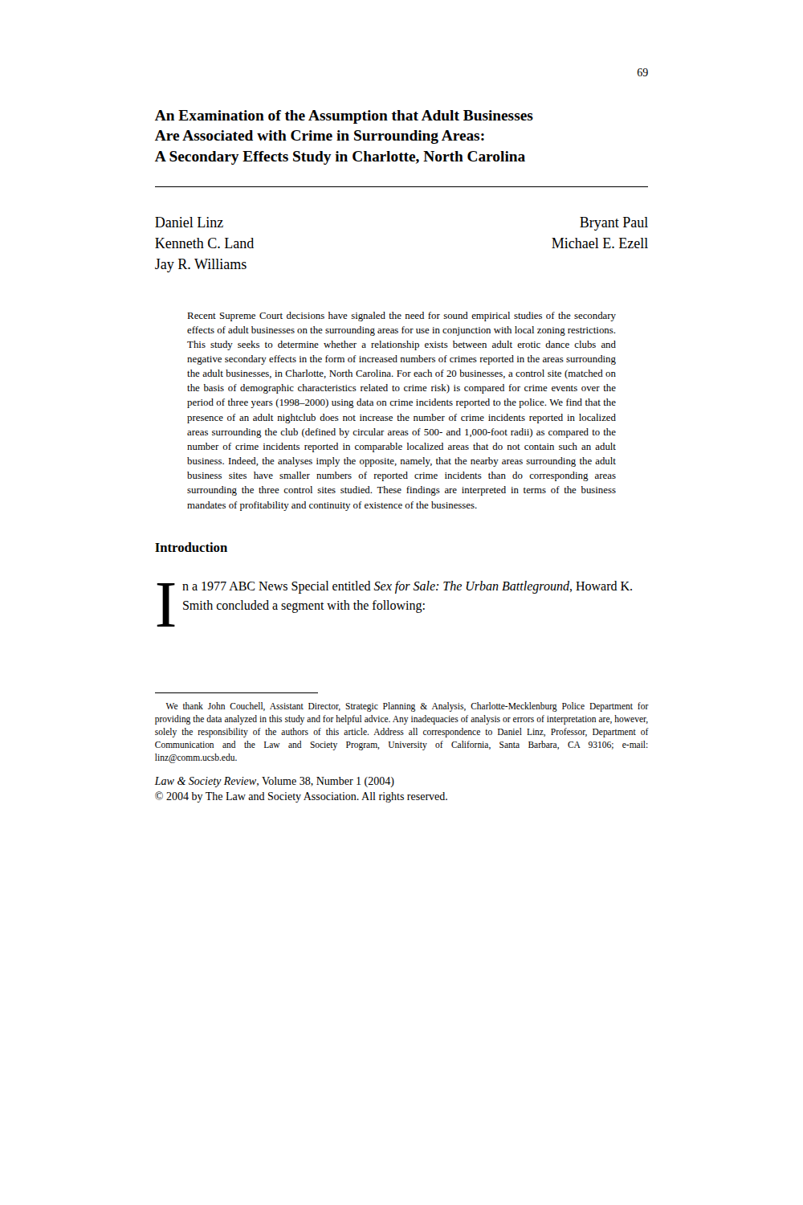69
An Examination of the Assumption that Adult Businesses
Are Associated with Crime in Surrounding Areas:
A Secondary Effects Study in Charlotte, North Carolina
| Daniel Linz | Bryant Paul |
| Kenneth C. Land | Michael E. Ezell |
| Jay R. Williams | |
Recent Supreme Court decisions have signaled the need for sound empirical studies of the secondary effects of adult businesses on the surrounding areas for use in conjunction with local zoning restrictions. This study seeks to determine whether a relationship exists between adult erotic dance clubs and negative secondary effects in the form of increased numbers of crimes reported in the areas surrounding the adult businesses, in Charlotte, North Carolina. For each of 20 businesses, a control site (matched on the basis of demographic characteristics related to crime risk) is compared for crime events over the period of three years (1998–2000) using data on crime incidents reported to the police. We find that the presence of an adult nightclub does not increase the number of crime incidents reported in localized areas surrounding the club (defined by circular areas of 500- and 1,000-foot radii) as compared to the number of crime incidents reported in comparable localized areas that do not contain such an adult business. Indeed, the analyses imply the opposite, namely, that the nearby areas surrounding the adult business sites have smaller numbers of reported crime incidents than do corresponding areas surrounding the three control sites studied. These findings are interpreted in terms of the business mandates of profitability and continuity of existence of the businesses.
Introduction
I
n a 1977 ABC News Special entitled Sex for Sale: The Urban Battleground, Howard K. Smith concluded a segment with the following:
We thank John Couchell, Assistant Director, Strategic Planning & Analysis, Charlotte-Mecklenburg Police Department for providing the data analyzed in this study and for helpful advice. Any inadequacies of analysis or errors of interpretation are, however, solely the responsibility of the authors of this article. Address all correspondence to Daniel Linz, Professor, Department of Communication and the Law and Society Program, University of California, Santa Barbara, CA 93106; e-mail: linz@comm.ucsb.edu.
Law & Society Review, Volume 38, Number 1 (2004)
© 2004 by The Law and Society Association. All rights reserved.